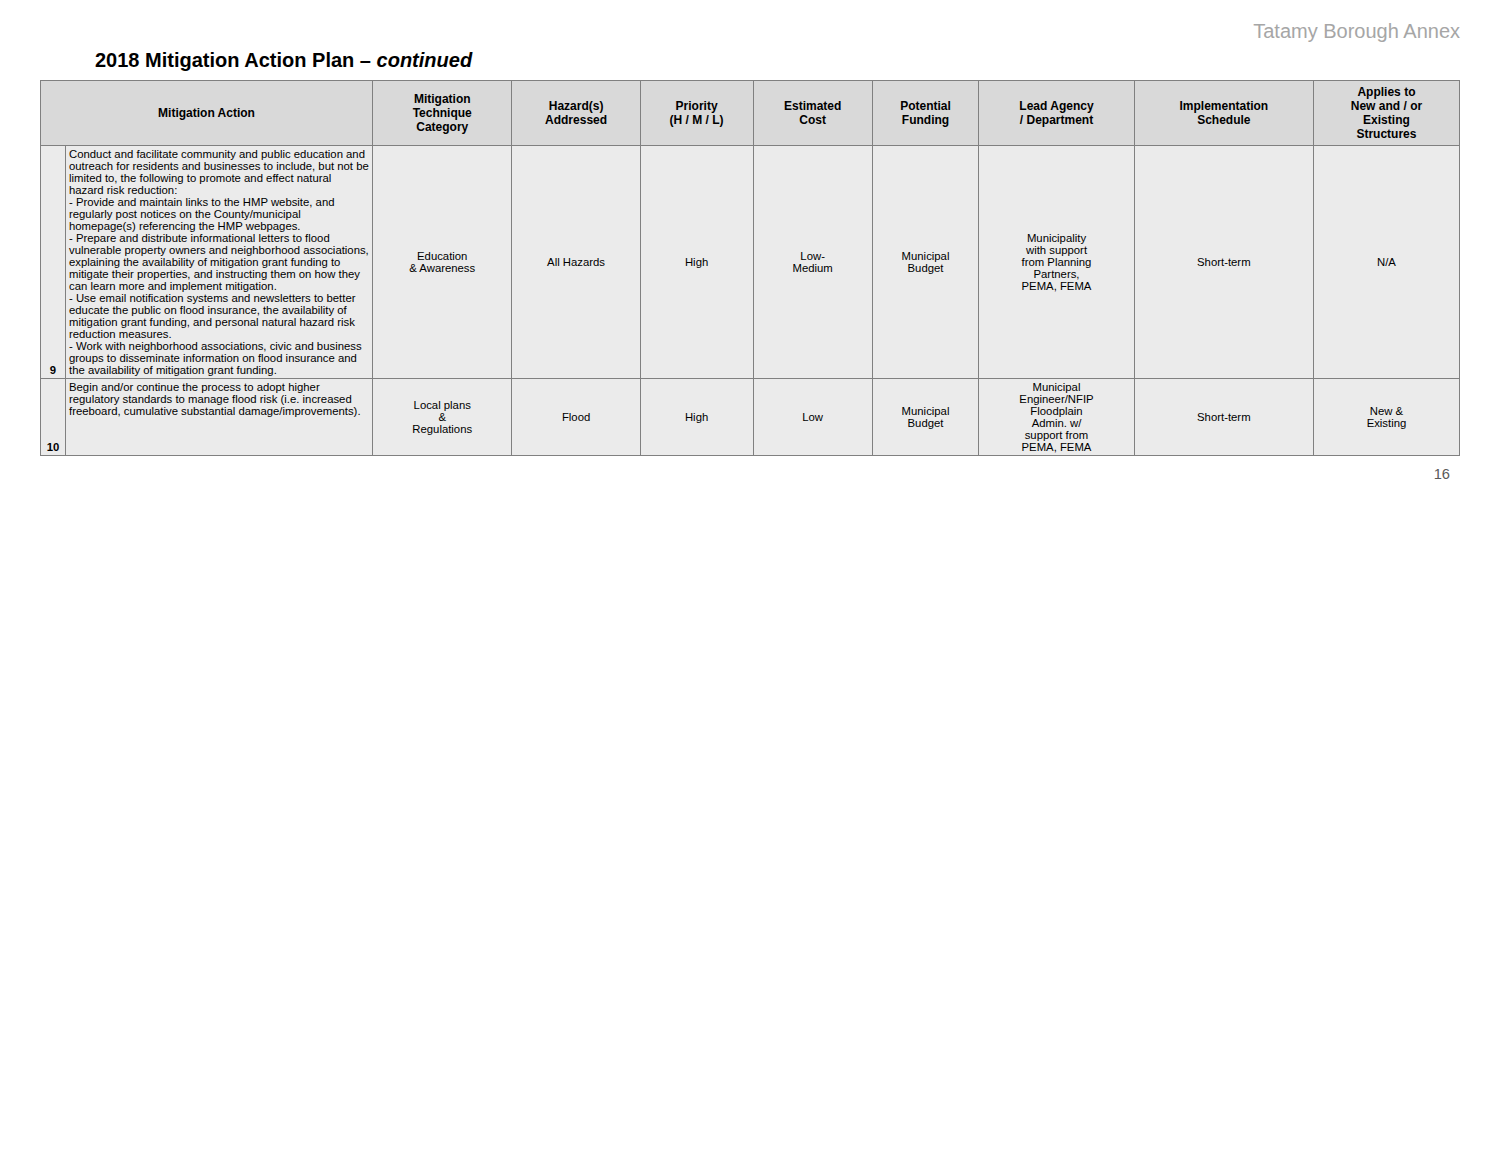Tatamy Borough Annex
2018 Mitigation Action Plan – continued
| Mitigation Action | Mitigation Technique Category | Hazard(s) Addressed | Priority (H / M / L) | Estimated Cost | Potential Funding | Lead Agency / Department | Implementation Schedule | Applies to New and / or Existing Structures |
| --- | --- | --- | --- | --- | --- | --- | --- | --- |
| 9 | Conduct and facilitate community and public education and outreach for residents and businesses to include, but not be limited to, the following to promote and effect natural hazard risk reduction: - Provide and maintain links to the HMP website, and regularly post notices on the County/municipal homepage(s) referencing the HMP webpages. - Prepare and distribute informational letters to flood vulnerable property owners and neighborhood associations, explaining the availability of mitigation grant funding to mitigate their properties, and instructing them on how they can learn more and implement mitigation. - Use email notification systems and newsletters to better educate the public on flood insurance, the availability of mitigation grant funding, and personal natural hazard risk reduction measures. - Work with neighborhood associations, civic and business groups to disseminate information on flood insurance and the availability of mitigation grant funding. | Education & Awareness | All Hazards | High | Low- Medium | Municipal Budget | Municipality with support from Planning Partners, PEMA, FEMA | Short-term | N/A |
| 10 | Begin and/or continue the process to adopt higher regulatory standards to manage flood risk (i.e. increased freeboard, cumulative substantial damage/improvements). | Local plans & Regulations | Flood | High | Low | Municipal Budget | Municipal Engineer/NFIP Floodplain Admin. w/ support from PEMA, FEMA | Short-term | New & Existing |
16